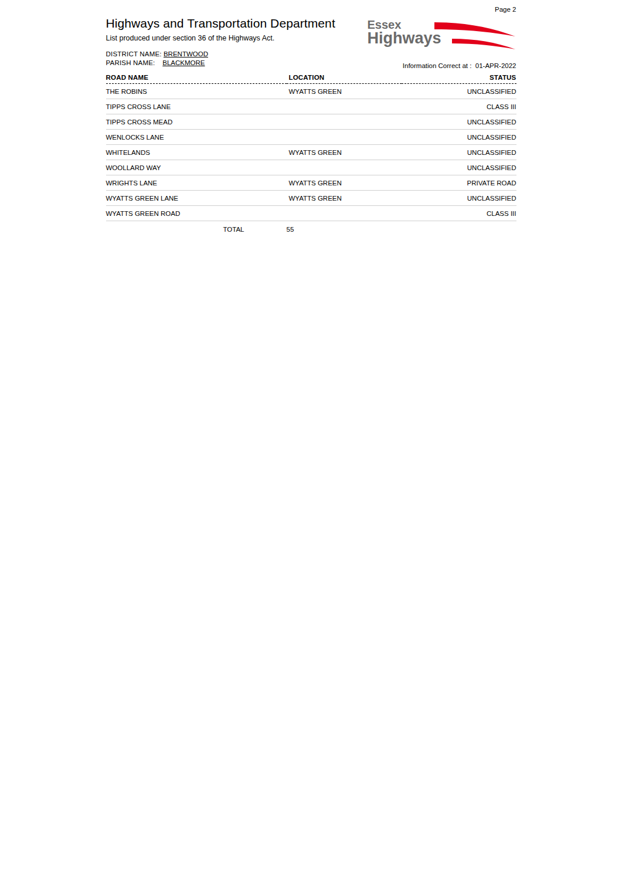Page 2
Highways and Transportation Department
List produced under section 36 of the Highways Act.
DISTRICT NAME: BRENTWOOD
PARISH NAME: BLACKMORE
Essex
Highways
Information Correct at : 01-APR-2022
| ROAD NAME | LOCATION | STATUS |
| --- | --- | --- |
| THE ROBINS | WYATTS GREEN | UNCLASSIFIED |
| TIPPS CROSS LANE | | CLASS III |
| TIPPS CROSS MEAD | | UNCLASSIFIED |
| WENLOCKS LANE | | UNCLASSIFIED |
| WHITELANDS | WYATTS GREEN | UNCLASSIFIED |
| WOOLLARD WAY | | UNCLASSIFIED |
| WRIGHTS LANE | WYATTS GREEN | PRIVATE ROAD |
| WYATTS GREEN LANE | WYATTS GREEN | UNCLASSIFIED |
| WYATTS GREEN ROAD | | CLASS III |
| TOTAL | 55 | |